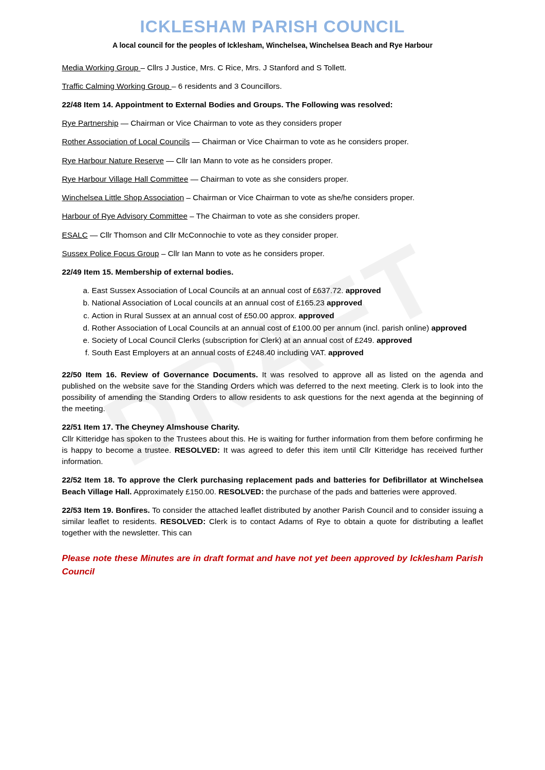ICKLESHAM PARISH COUNCIL
A local council for the peoples of Icklesham, Winchelsea, Winchelsea Beach and Rye Harbour
Media Working Group – Cllrs J Justice, Mrs. C Rice, Mrs. J Stanford and S Tollett.
Traffic Calming Working Group – 6 residents and 3 Councillors.
22/48 Item 14. Appointment to External Bodies and Groups. The Following was resolved:
Rye Partnership — Chairman or Vice Chairman to vote as they considers proper
Rother Association of Local Councils — Chairman or Vice Chairman to vote as he considers proper.
Rye Harbour Nature Reserve — Cllr Ian Mann to vote as he considers proper.
Rye Harbour Village Hall Committee — Chairman to vote as she considers proper.
Winchelsea Little Shop Association – Chairman or Vice Chairman to vote as she/he considers proper.
Harbour of Rye Advisory Committee – The Chairman to vote as she considers proper.
ESALC — Cllr Thomson and Cllr McConnochie to vote as they consider proper.
Sussex Police Focus Group – Cllr Ian Mann to vote as he considers proper.
22/49 Item 15. Membership of external bodies.
East Sussex Association of Local Councils at an annual cost of £637.72. approved
National Association of Local councils at an annual cost of £165.23 approved
Action in Rural Sussex at an annual cost of £50.00 approx. approved
Rother Association of Local Councils at an annual cost of £100.00 per annum (incl. parish online) approved
Society of Local Council Clerks (subscription for Clerk) at an annual cost of £249. approved
South East Employers at an annual costs of £248.40 including VAT. approved
22/50 Item 16. Review of Governance Documents. It was resolved to approve all as listed on the agenda and published on the website save for the Standing Orders which was deferred to the next meeting. Clerk is to look into the possibility of amending the Standing Orders to allow residents to ask questions for the next agenda at the beginning of the meeting.
22/51 Item 17. The Cheyney Almshouse Charity.
Cllr Kitteridge has spoken to the Trustees about this. He is waiting for further information from them before confirming he is happy to become a trustee. RESOLVED: It was agreed to defer this item until Cllr Kitteridge has received further information.
22/52 Item 18. To approve the Clerk purchasing replacement pads and batteries for Defibrillator at Winchelsea Beach Village Hall. Approximately £150.00. RESOLVED: the purchase of the pads and batteries were approved.
22/53 Item 19. Bonfires. To consider the attached leaflet distributed by another Parish Council and to consider issuing a similar leaflet to residents. RESOLVED: Clerk is to contact Adams of Rye to obtain a quote for distributing a leaflet together with the newsletter. This can
Please note these Minutes are in draft format and have not yet been approved by Icklesham Parish Council